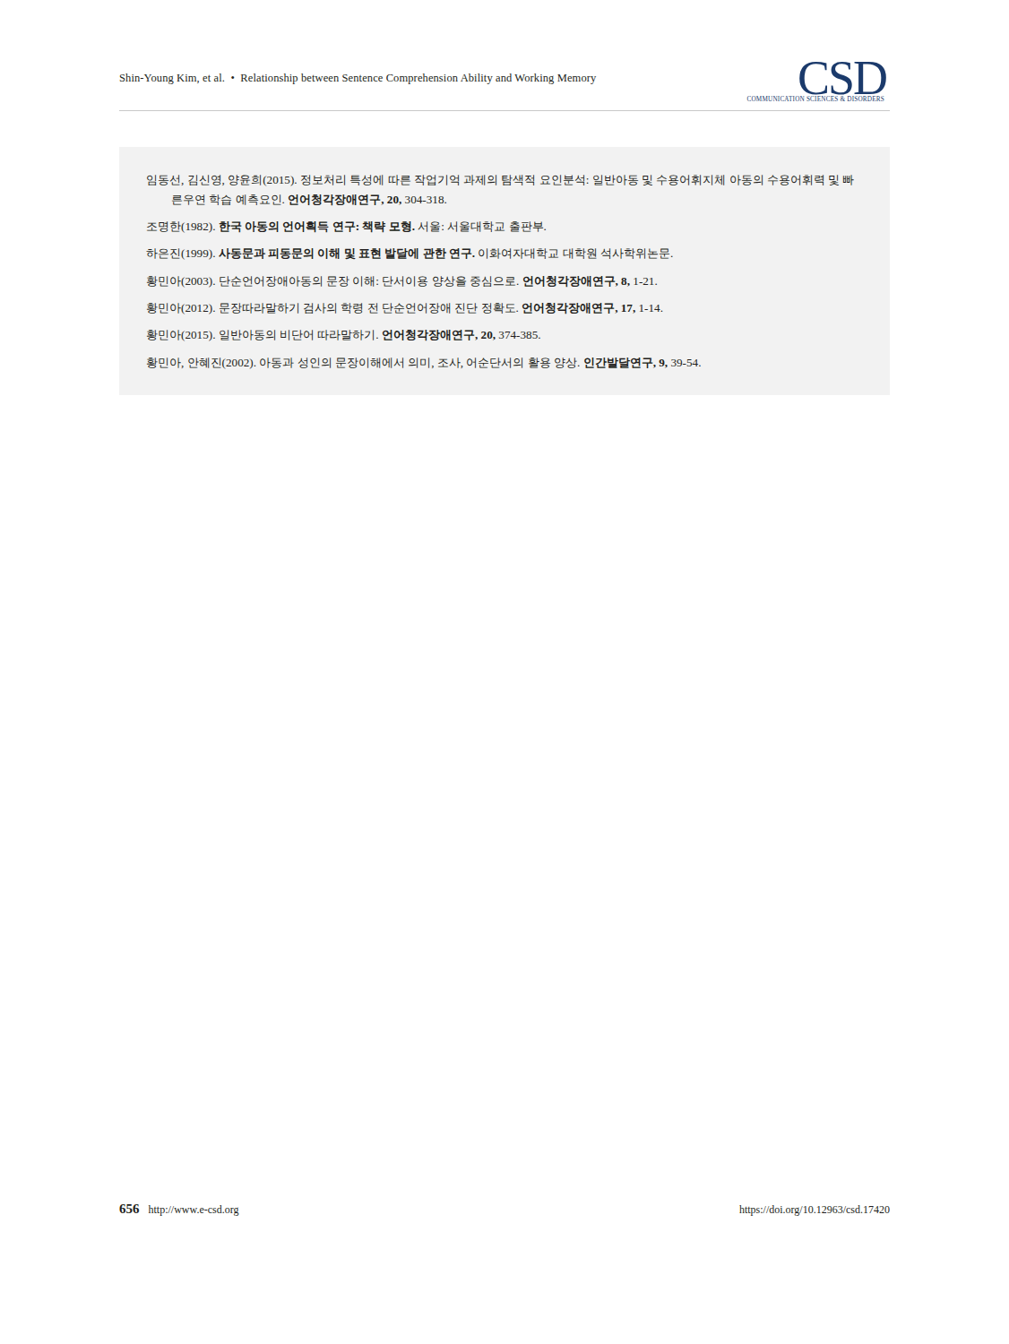Shin-Young Kim, et al. • Relationship between Sentence Comprehension Ability and Working Memory
CSD
COMMUNICATION SCIENCES & DISORDERS
임동선, 김신영, 양윤희(2015). 정보처리 특성에 따른 작업기억 과제의 탐색적 요인분석: 일반아동 및 수용어휘지체 아동의 수용어휘력 및 빠른우연 학습 예측요인. 언어청각장애연구, 20, 304-318.
조명한(1982). 한국 아동의 언어획득 연구: 책략 모형. 서울: 서울대학교 출판부.
하은진(1999). 사동문과 피동문의 이해 및 표현 발달에 관한 연구. 이화여자대학교 대학원 석사학위논문.
황민아(2003). 단순언어장애아동의 문장 이해: 단서이용 양상을 중심으로. 언어청각장애연구, 8, 1-21.
황민아(2012). 문장따라말하기 검사의 학령 전 단순언어장애 진단 정확도. 언어청각장애연구, 17, 1-14.
황민아(2015). 일반아동의 비단어 따라말하기. 언어청각장애연구, 20, 374-385.
황민아, 안혜진(2002). 아동과 성인의 문장이해에서 의미, 조사, 어순단서의 활용 양상. 인간발달연구, 9, 39-54.
656 http://www.e-csd.org
https://doi.org/10.12963/csd.17420